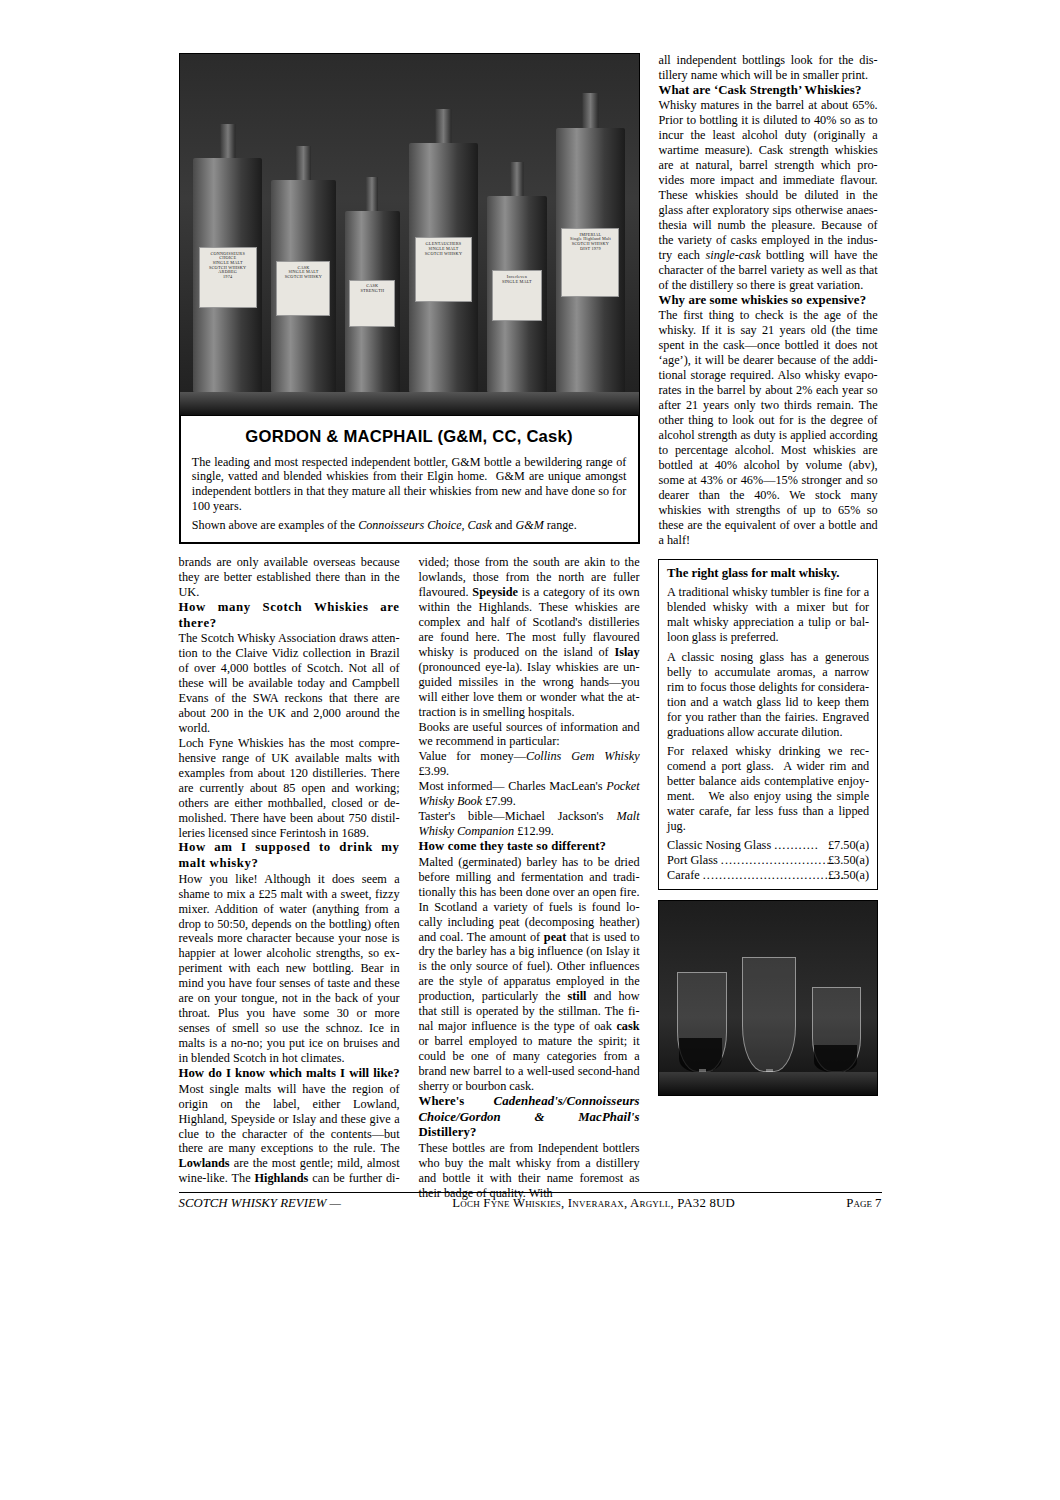CONNOISSEURS
CHOICE
SINGLE MALT
SCOTCH WHISKY
ARDBEG
1974
CASK
SINGLE MALT
SCOTCH WHISKY
CASK
STRENGTH
GLENTAUCHERS
SINGLE MALT
SCOTCH WHISKY
Inverleven
SINGLE MALT
IMPERIAL
Single Highland Malt
SCOTCH WHISKY
DIST 1979
GORDON & MACPHAIL (G&M, CC, Cask)
The leading and most respected independent bottler, G&M bottle a bewildering range of single, vatted and blended whiskies from their Elgin home. G&M are unique amongst independent bottlers in that they mature all their whiskies from new and have done so for 100 years.
Shown above are examples of the Connoisseurs Choice, Cask and G&M range.
brands are only available overseas because they are better established there than in the UK.
How many Scotch Whiskies are there?
The Scotch Whisky Association draws attention to the Claive Vidiz collection in Brazil of over 4,000 bottles of Scotch. Not all of these will be available today and Campbell Evans of the SWA reckons that there are about 200 in the UK and 2,000 around the world.
Loch Fyne Whiskies has the most comprehensive range of UK available malts with examples from about 120 distilleries. There are currently about 85 open and working; others are either mothballed, closed or demolished. There have been about 750 distilleries licensed since Ferintosh in 1689.
How am I supposed to drink my malt whisky?
How you like! Although it does seem a shame to mix a £25 malt with a sweet, fizzy mixer. Addition of water (anything from a drop to 50:50, depends on the bottling) often reveals more character because your nose is happier at lower alcoholic strengths, so experiment with each new bottling. Bear in mind you have four senses of taste and these are on your tongue, not in the back of your throat. Plus you have some 30 or more senses of smell so use the schnoz. Ice in malts is a no-no; you put ice on bruises and in blended Scotch in hot climates.
How do I know which malts I will like? Most single malts will have the region of origin on the label, either Lowland, Highland, Speyside or Islay and these give a clue to the character of the contents—but there are many exceptions to the rule. The Lowlands are the most gentle; mild, almost wine-like. The Highlands can be further divided; those from the south are akin to the lowlands, those from the north are fuller flavoured. Speyside is a category of its own within the Highlands. These whiskies are complex and half of Scotland's distilleries are found here. The most fully flavoured whisky is produced on the island of Islay (pronounced eye-la). Islay whiskies are unguided missiles in the wrong hands—you will either love them or wonder what the attraction is in smelling hospitals.
Books are useful sources of information and we recommend in particular:
Value for money—Collins Gem Whisky £3.99.
Most informed— Charles MacLean's Pocket Whisky Book £7.99.
Taster's bible—Michael Jackson's Malt Whisky Companion £12.99.
How come they taste so different?
Malted (germinated) barley has to be dried before milling and fermentation and traditionally this has been done over an open fire. In Scotland a variety of fuels is found locally including peat (decomposing heather) and coal. The amount of peat that is used to dry the barley has a big influence (on Islay it is the only source of fuel). Other influences are the style of apparatus employed in the production, particularly the still and how that still is operated by the stillman. The final major influence is the type of oak cask or barrel employed to mature the spirit; it could be one of many categories from a brand new barrel to a well-used second-hand sherry or bourbon cask.
Where's Cadenhead's/Connoisseurs Choice/Gordon & MacPhail's Distillery?
These bottles are from Independent bottlers who buy the malt whisky from a distillery and bottle it with their name foremost as their badge of quality. With
all independent bottlings look for the distillery name which will be in smaller print.
What are ‘Cask Strength’ Whiskies?
Whisky matures in the barrel at about 65%. Prior to bottling it is diluted to 40% so as to incur the least alcohol duty (originally a wartime measure). Cask strength whiskies are at natural, barrel strength which provides more impact and immediate flavour. These whiskies should be diluted in the glass after exploratory sips otherwise anaesthesia will numb the pleasure. Because of the variety of casks employed in the industry each single-cask bottling will have the character of the barrel variety as well as that of the distillery so there is great variation.
Why are some whiskies so expensive?
The first thing to check is the age of the whisky. If it is say 21 years old (the time spent in the cask—once bottled it does not ‘age’), it will be dearer because of the additional storage required. Also whisky evaporates in the barrel by about 2% each year so after 21 years only two thirds remain. The other thing to look out for is the degree of alcohol strength as duty is applied according to percentage alcohol. Most whiskies are bottled at 40% alcohol by volume (abv), some at 43% or 46%—15% stronger and so dearer than the 40%. We stock many whiskies with strengths of up to 65% so these are the equivalent of over a bottle and a half!
The right glass for malt whisky.
A traditional whisky tumbler is fine for a blended whisky with a mixer but for malt whisky appreciation a tulip or balloon glass is preferred.
A classic nosing glass has a generous belly to accumulate aromas, a narrow rim to focus those delights for consideration and a watch glass lid to keep them for you rather than the fairies. Engraved graduations allow accurate dilution.
For relaxed whisky drinking we reccomend a port glass. A wider rim and better balance aids contemplative enjoyment. We also enjoy using the simple water carafe, far less fuss than a lipped jug.
£7.50(a) Classic Nosing Glass ........... £3.50(a) Port Glass ............................ £3.50(a) Carafe ...................................
SCOTCH WHISKY REVIEW — Loch Fyne Whiskies, Inverarax, Argyll, PA32 8UD Page 7